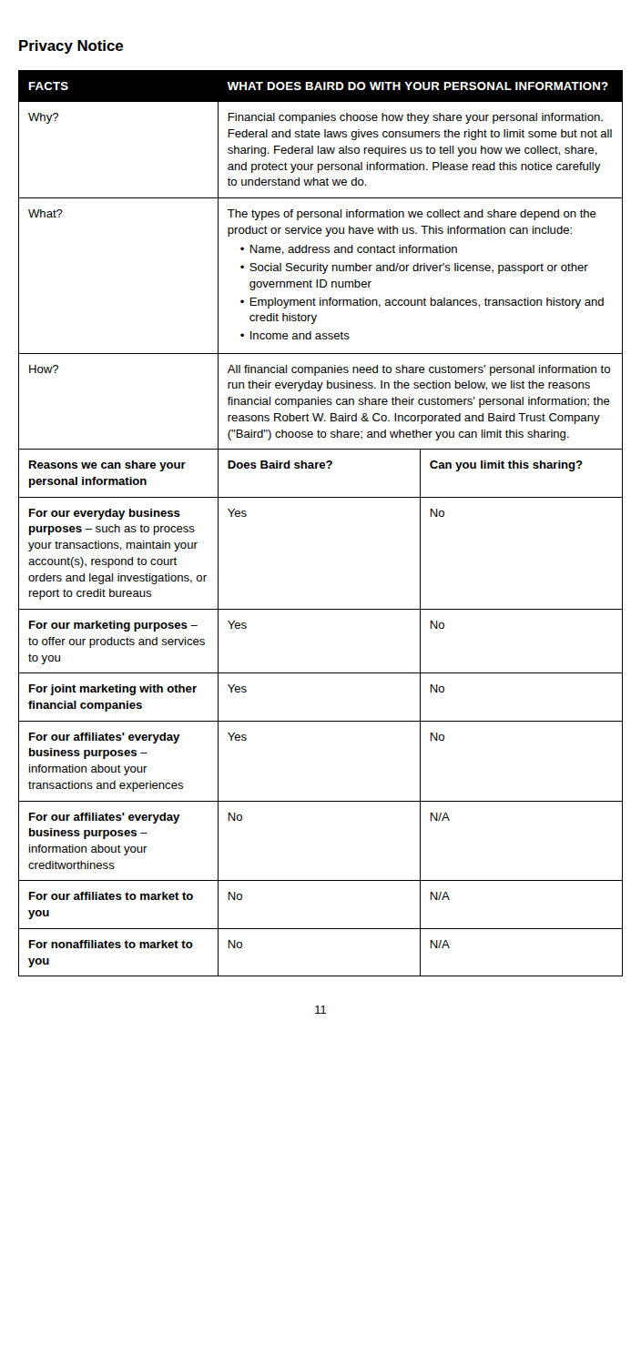Privacy Notice
| FACTS | WHAT DOES BAIRD DO WITH YOUR PERSONAL INFORMATION? |
| Why? | Financial companies choose how they share your personal information. Federal and state laws gives consumers the right to limit some but not all sharing. Federal law also requires us to tell you how we collect, share, and protect your personal information. Please read this notice carefully to understand what we do. |
| What? | The types of personal information we collect and share depend on the product or service you have with us. This information can include: Name, address and contact information Social Security number and/or driver's license, passport or other government ID number Employment information, account balances, transaction history and credit history Income and assets |
| How? | All financial companies need to share customers' personal information to run their everyday business. In the section below, we list the reasons financial companies can share their customers' personal information; the reasons Robert W. Baird & Co. Incorporated and Baird Trust Company ("Baird") choose to share; and whether you can limit this sharing. |
| Reasons we can share your personal information | Does Baird share? | Can you limit this sharing? |
| For our everyday business purposes – such as to process your transactions, maintain your account(s), respond to court orders and legal investigations, or report to credit bureaus | Yes | No |
| For our marketing purposes – to offer our products and services to you | Yes | No |
| For joint marketing with other financial companies | Yes | No |
| For our affiliates' everyday business purposes – information about your transactions and experiences | Yes | No |
| For our affiliates' everyday business purposes – information about your creditworthiness | No | N/A |
| For our affiliates to market to you | No | N/A |
| For nonaffiliates to market to you | No | N/A |
11